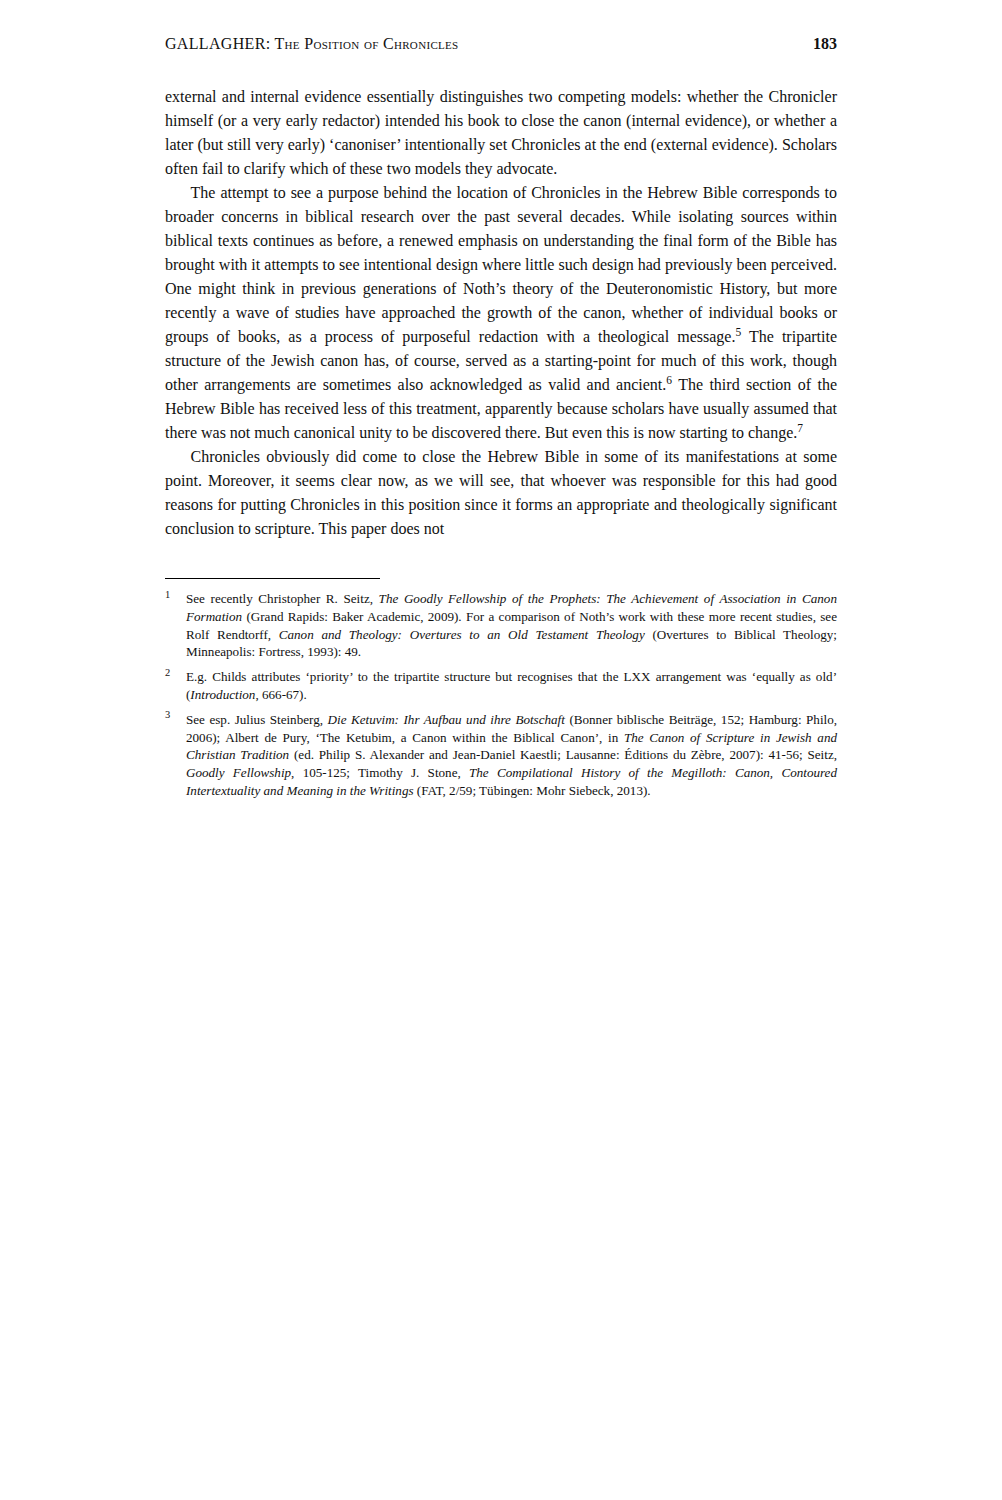GALLAGHER: The Position of Chronicles 183
external and internal evidence essentially distinguishes two competing models: whether the Chronicler himself (or a very early redactor) intended his book to close the canon (internal evidence), or whether a later (but still very early) ‘canoniser’ intentionally set Chronicles at the end (external evidence). Scholars often fail to clarify which of these two models they advocate.
The attempt to see a purpose behind the location of Chronicles in the Hebrew Bible corresponds to broader concerns in biblical research over the past several decades. While isolating sources within biblical texts continues as before, a renewed emphasis on understanding the final form of the Bible has brought with it attempts to see intentional design where little such design had previously been perceived. One might think in previous generations of Noth’s theory of the Deuteronomistic History, but more recently a wave of studies have approached the growth of the canon, whether of individual books or groups of books, as a process of purposeful redaction with a theological message.5 The tripartite structure of the Jewish canon has, of course, served as a starting-point for much of this work, though other arrangements are sometimes also acknowledged as valid and ancient.6 The third section of the Hebrew Bible has received less of this treatment, apparently because scholars have usually assumed that there was not much canonical unity to be discovered there. But even this is now starting to change.7
Chronicles obviously did come to close the Hebrew Bible in some of its manifestations at some point. Moreover, it seems clear now, as we will see, that whoever was responsible for this had good reasons for putting Chronicles in this position since it forms an appropriate and theologically significant conclusion to scripture. This paper does not
See recently Christopher R. Seitz, The Goodly Fellowship of the Prophets: The Achievement of Association in Canon Formation (Grand Rapids: Baker Academic, 2009). For a comparison of Noth’s work with these more recent studies, see Rolf Rendtorff, Canon and Theology: Overtures to an Old Testament Theology (Overtures to Biblical Theology; Minneapolis: Fortress, 1993): 49.
E.g. Childs attributes ‘priority’ to the tripartite structure but recognises that the LXX arrangement was ‘equally as old’ (Introduction, 666-67).
See esp. Julius Steinberg, Die Ketuvim: Ihr Aufbau und ihre Botschaft (Bonner biblische Beiträge, 152; Hamburg: Philo, 2006); Albert de Pury, ‘The Ketubim, a Canon within the Biblical Canon’, in The Canon of Scripture in Jewish and Christian Tradition (ed. Philip S. Alexander and Jean-Daniel Kaestli; Lausanne: Éditions du Zèbre, 2007): 41-56; Seitz, Goodly Fellowship, 105-125; Timothy J. Stone, The Compilational History of the Megilloth: Canon, Contoured Intertextuality and Meaning in the Writings (FAT, 2/59; Tübingen: Mohr Siebeck, 2013).